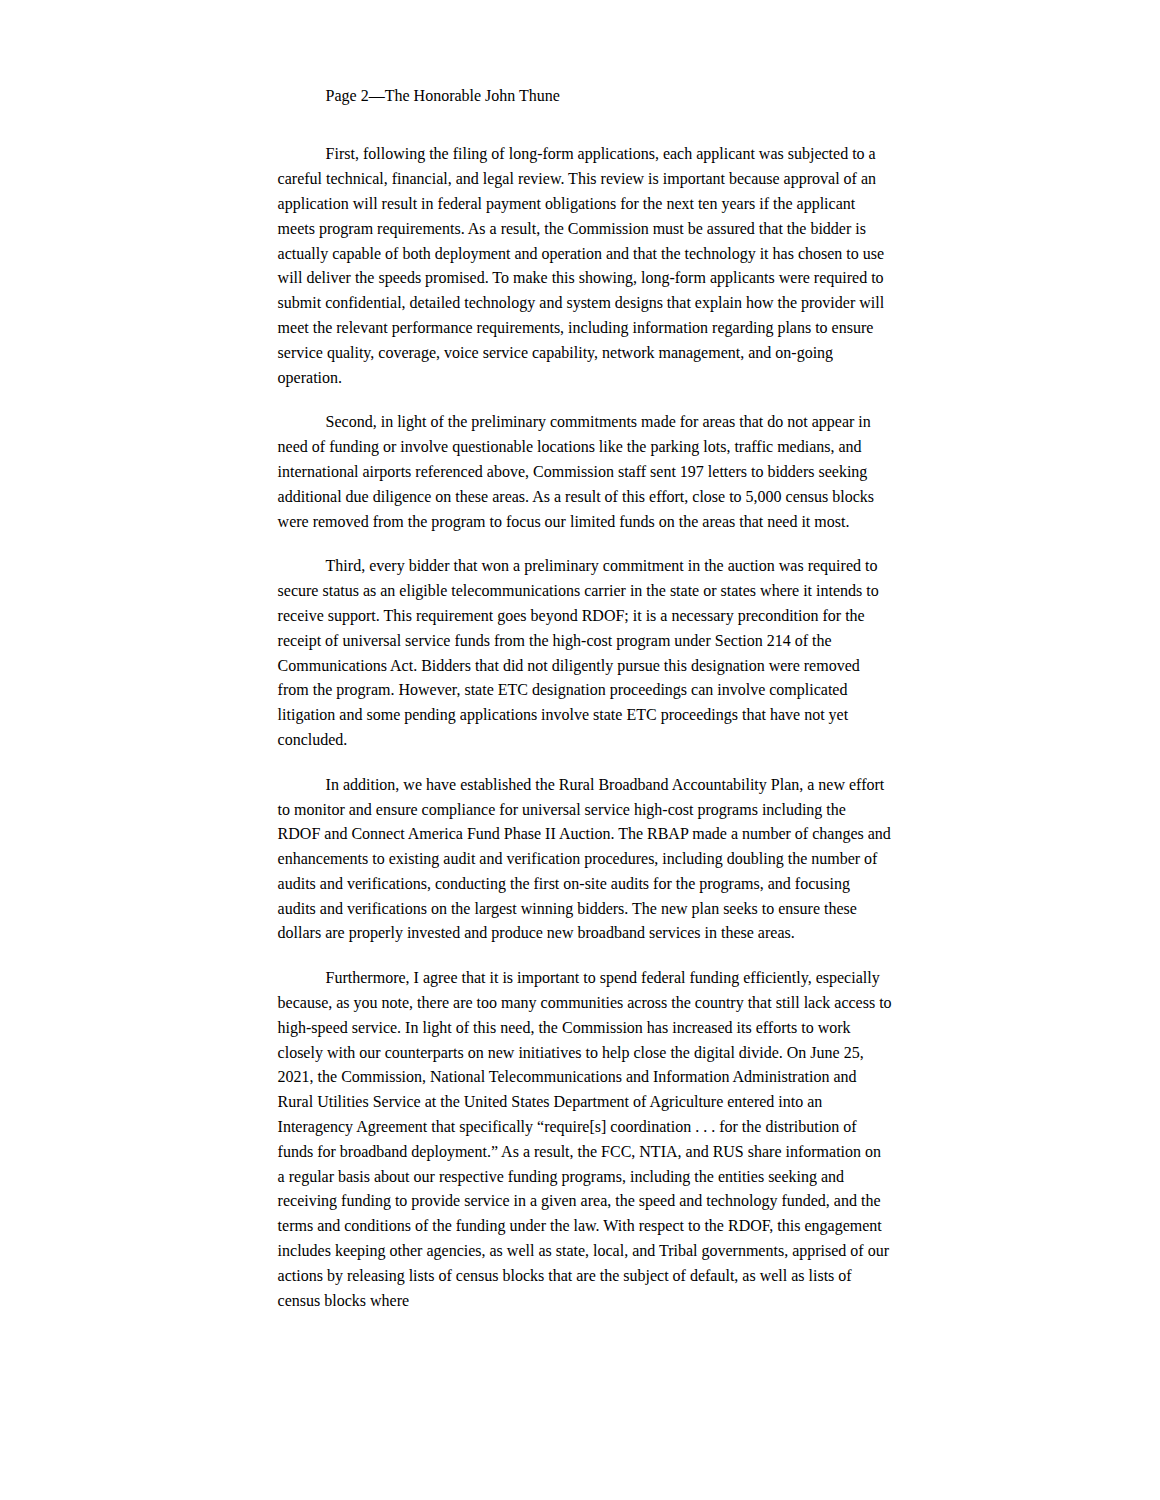Page 2—The Honorable John Thune
First, following the filing of long-form applications, each applicant was subjected to a careful technical, financial, and legal review. This review is important because approval of an application will result in federal payment obligations for the next ten years if the applicant meets program requirements. As a result, the Commission must be assured that the bidder is actually capable of both deployment and operation and that the technology it has chosen to use will deliver the speeds promised. To make this showing, long-form applicants were required to submit confidential, detailed technology and system designs that explain how the provider will meet the relevant performance requirements, including information regarding plans to ensure service quality, coverage, voice service capability, network management, and on-going operation.
Second, in light of the preliminary commitments made for areas that do not appear in need of funding or involve questionable locations like the parking lots, traffic medians, and international airports referenced above, Commission staff sent 197 letters to bidders seeking additional due diligence on these areas. As a result of this effort, close to 5,000 census blocks were removed from the program to focus our limited funds on the areas that need it most.
Third, every bidder that won a preliminary commitment in the auction was required to secure status as an eligible telecommunications carrier in the state or states where it intends to receive support. This requirement goes beyond RDOF; it is a necessary precondition for the receipt of universal service funds from the high-cost program under Section 214 of the Communications Act. Bidders that did not diligently pursue this designation were removed from the program. However, state ETC designation proceedings can involve complicated litigation and some pending applications involve state ETC proceedings that have not yet concluded.
In addition, we have established the Rural Broadband Accountability Plan, a new effort to monitor and ensure compliance for universal service high-cost programs including the RDOF and Connect America Fund Phase II Auction. The RBAP made a number of changes and enhancements to existing audit and verification procedures, including doubling the number of audits and verifications, conducting the first on-site audits for the programs, and focusing audits and verifications on the largest winning bidders. The new plan seeks to ensure these dollars are properly invested and produce new broadband services in these areas.
Furthermore, I agree that it is important to spend federal funding efficiently, especially because, as you note, there are too many communities across the country that still lack access to high-speed service. In light of this need, the Commission has increased its efforts to work closely with our counterparts on new initiatives to help close the digital divide. On June 25, 2021, the Commission, National Telecommunications and Information Administration and Rural Utilities Service at the United States Department of Agriculture entered into an Interagency Agreement that specifically “require[s] coordination . . . for the distribution of funds for broadband deployment.” As a result, the FCC, NTIA, and RUS share information on a regular basis about our respective funding programs, including the entities seeking and receiving funding to provide service in a given area, the speed and technology funded, and the terms and conditions of the funding under the law. With respect to the RDOF, this engagement includes keeping other agencies, as well as state, local, and Tribal governments, apprised of our actions by releasing lists of census blocks that are the subject of default, as well as lists of census blocks where